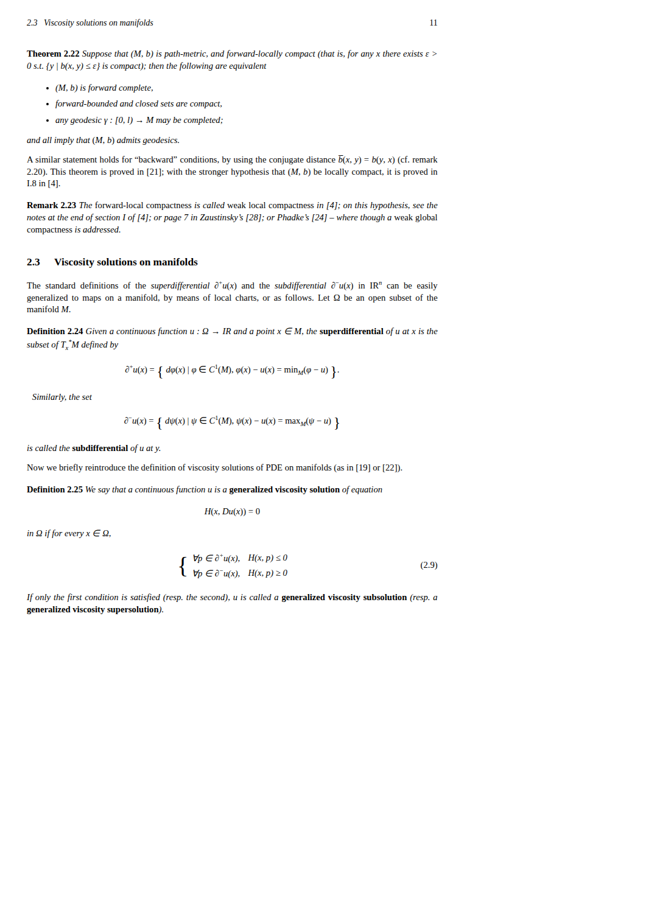2.3 Viscosity solutions on manifolds 11
Theorem 2.22 Suppose that (M, b) is path-metric, and forward-locally compact (that is, for any x there exists ε > 0 s.t. {y | b(x, y) ≤ ε} is compact); then the following are equivalent
(M, b) is forward complete,
forward-bounded and closed sets are compact,
any geodesic γ : [0, l) → M may be completed;
and all imply that (M, b) admits geodesics.
A similar statement holds for “backward” conditions, by using the conjugate distance b̅(x, y) = b(y, x) (cf. remark 2.20). This theorem is proved in [21]; with the stronger hypothesis that (M, b) be locally compact, it is proved in I.8 in [4].
Remark 2.23 The forward-local compactness is called weak local compactness in [4]; on this hypothesis, see the notes at the end of section I of [4]; or page 7 in Zaustinsky’s [28]; or Phadke’s [24] – where though a weak global compactness is addressed.
2.3 Viscosity solutions on manifolds
The standard definitions of the superdifferential ∂+u(x) and the subdifferential ∂−u(x) in IRn can be easily generalized to maps on a manifold, by means of local charts, or as follows. Let Ω be an open subset of the manifold M.
Definition 2.24 Given a continuous function u : Ω → IR and a point x ∈ M, the superdifferential of u at x is the subset of Tx*M defined by
∂+u(x) = { dφ(x) | φ ∈ C1(M), φ(x) − u(x) = minM(φ − u) }.
Similarly, the set
∂−u(x) = { dψ(x) | ψ ∈ C1(M), ψ(x) − u(x) = maxM(ψ − u) }
is called the subdifferential of u at y.
Now we briefly reintroduce the definition of viscosity solutions of PDE on manifolds (as in [19] or [22]).
Definition 2.25 We say that a continuous function u is a generalized viscosity solution of equation
H(x, Du(x)) = 0
in Ω if for every x ∈ Ω,
{
| ∀ p ∈ ∂ + u ( x ), | H ( x , p ) ≤ 0 |
| ∀ p ∈ ∂ − u ( x ), | H ( x , p ) ≥ 0 |
(2.9)
If only the first condition is satisfied (resp. the second), u is called a generalized viscosity subsolution (resp. a generalized viscosity supersolution).